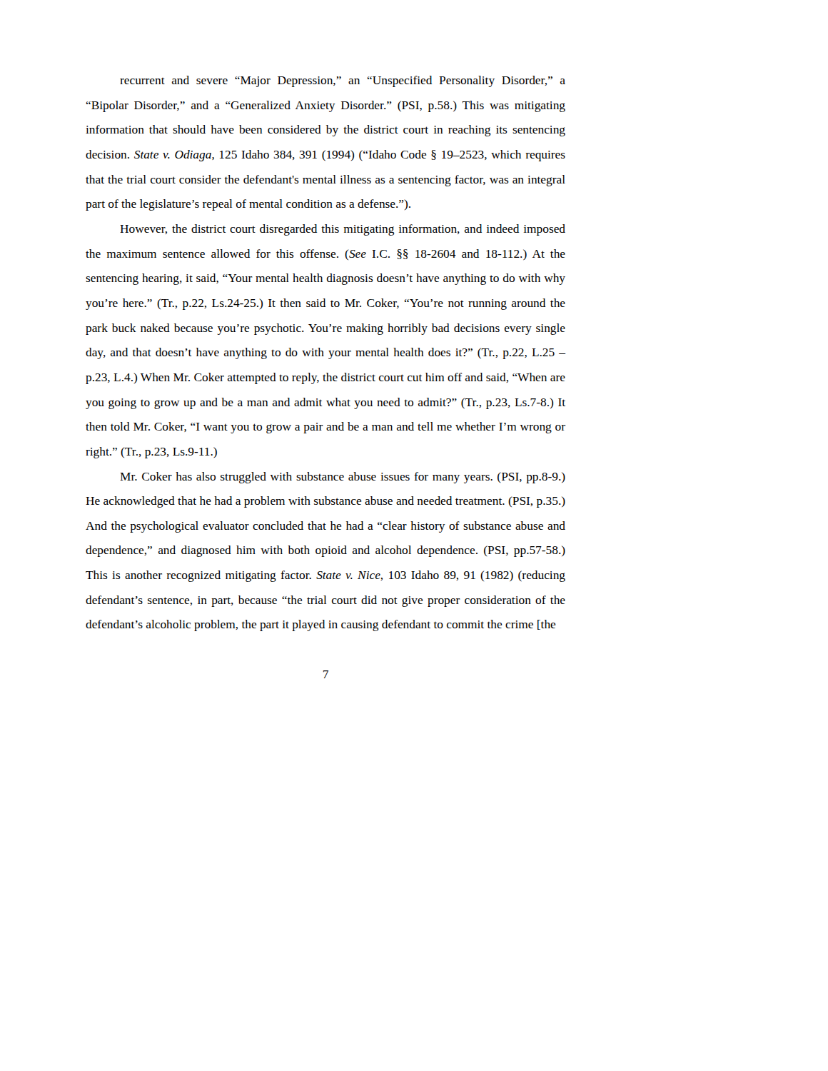recurrent and severe “Major Depression,” an “Unspecified Personality Disorder,” a “Bipolar Disorder,” and a “Generalized Anxiety Disorder.” (PSI, p.58.) This was mitigating information that should have been considered by the district court in reaching its sentencing decision. State v. Odiaga, 125 Idaho 384, 391 (1994) (“Idaho Code § 19–2523, which requires that the trial court consider the defendant's mental illness as a sentencing factor, was an integral part of the legislature’s repeal of mental condition as a defense.”).
However, the district court disregarded this mitigating information, and indeed imposed the maximum sentence allowed for this offense. (See I.C. §§ 18-2604 and 18-112.) At the sentencing hearing, it said, “Your mental health diagnosis doesn’t have anything to do with why you’re here.” (Tr., p.22, Ls.24-25.) It then said to Mr. Coker, “You’re not running around the park buck naked because you’re psychotic. You’re making horribly bad decisions every single day, and that doesn’t have anything to do with your mental health does it?” (Tr., p.22, L.25 – p.23, L.4.) When Mr. Coker attempted to reply, the district court cut him off and said, “When are you going to grow up and be a man and admit what you need to admit?” (Tr., p.23, Ls.7-8.) It then told Mr. Coker, “I want you to grow a pair and be a man and tell me whether I’m wrong or right.” (Tr., p.23, Ls.9-11.)
Mr. Coker has also struggled with substance abuse issues for many years. (PSI, pp.8-9.) He acknowledged that he had a problem with substance abuse and needed treatment. (PSI, p.35.) And the psychological evaluator concluded that he had a “clear history of substance abuse and dependence,” and diagnosed him with both opioid and alcohol dependence. (PSI, pp.57-58.) This is another recognized mitigating factor. State v. Nice, 103 Idaho 89, 91 (1982) (reducing defendant’s sentence, in part, because “the trial court did not give proper consideration of the defendant’s alcoholic problem, the part it played in causing defendant to commit the crime [the
7